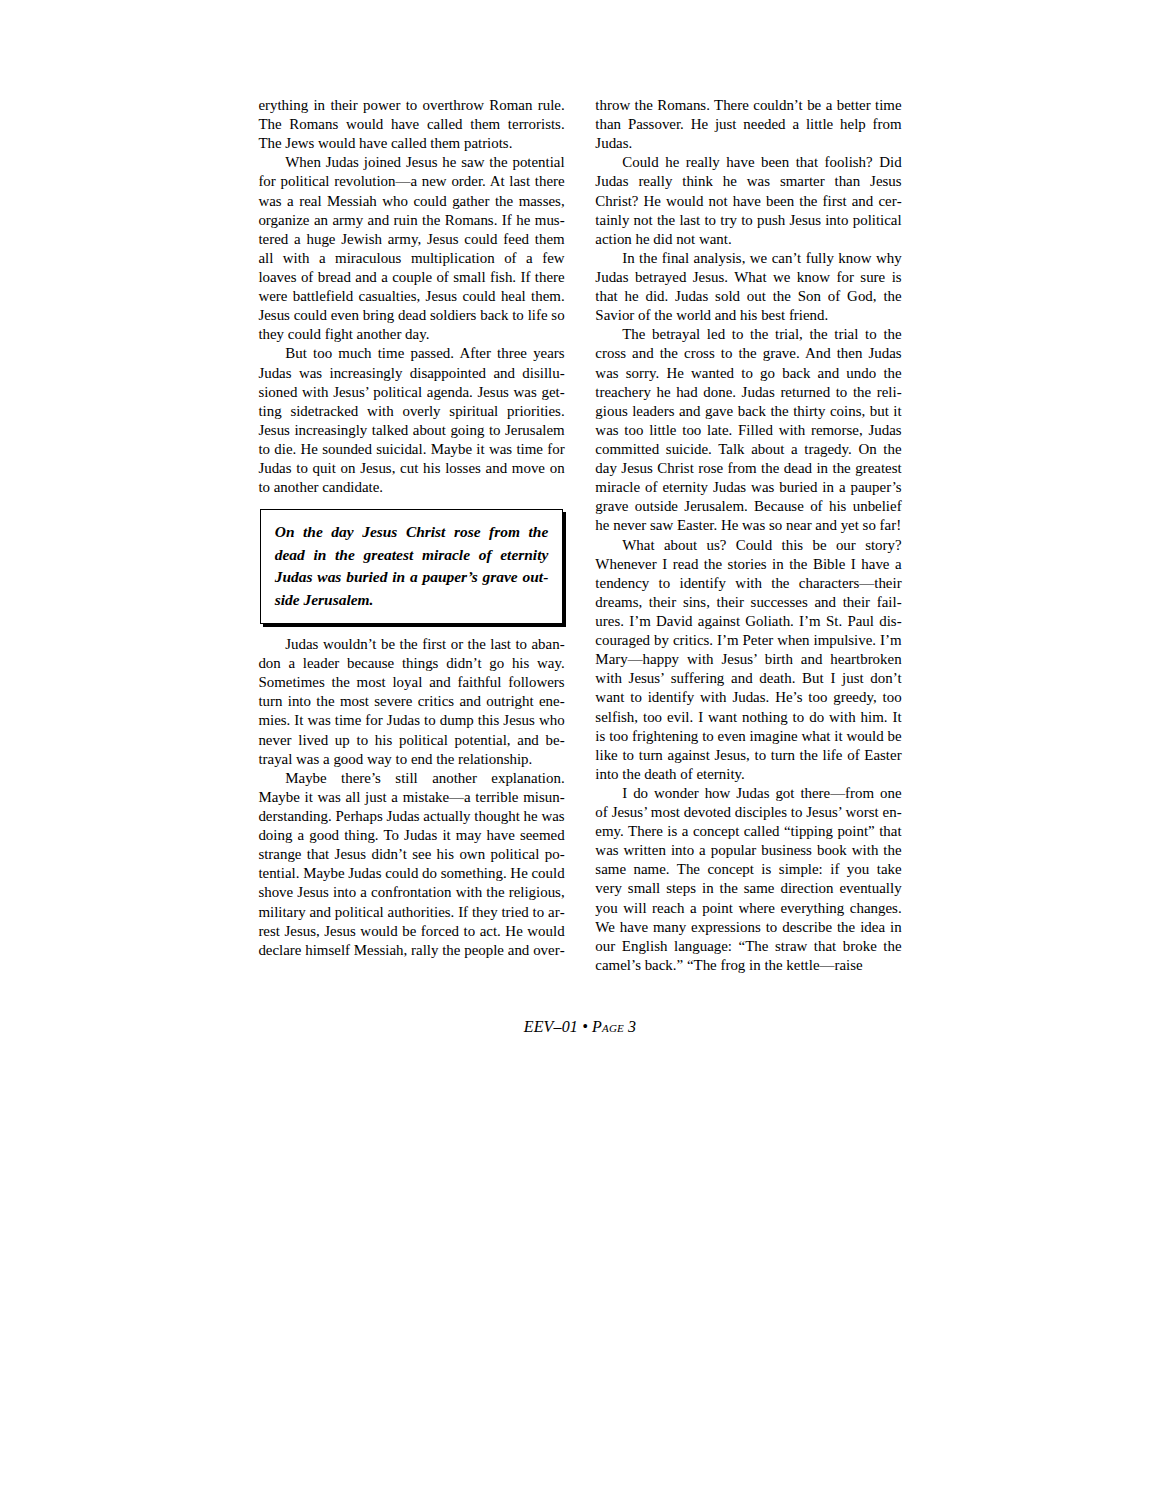erything in their power to overthrow Roman rule. The Romans would have called them terrorists. The Jews would have called them patriots.
When Judas joined Jesus he saw the potential for political revolution—a new order. At last there was a real Messiah who could gather the masses, organize an army and ruin the Romans. If he mustered a huge Jewish army, Jesus could feed them all with a miraculous multiplication of a few loaves of bread and a couple of small fish. If there were battlefield casualties, Jesus could heal them. Jesus could even bring dead soldiers back to life so they could fight another day.
But too much time passed. After three years Judas was increasingly disappointed and disillusioned with Jesus’ political agenda. Jesus was getting sidetracked with overly spiritual priorities. Jesus increasingly talked about going to Jerusalem to die. He sounded suicidal. Maybe it was time for Judas to quit on Jesus, cut his losses and move on to another candidate.
On the day Jesus Christ rose from the dead in the greatest miracle of eternity Judas was buried in a pauper’s grave outside Jerusalem.
Judas wouldn’t be the first or the last to abandon a leader because things didn’t go his way. Sometimes the most loyal and faithful followers turn into the most severe critics and outright enemies. It was time for Judas to dump this Jesus who never lived up to his political potential, and betrayal was a good way to end the relationship.
Maybe there’s still another explanation. Maybe it was all just a mistake—a terrible misunderstanding. Perhaps Judas actually thought he was doing a good thing. To Judas it may have seemed strange that Jesus didn’t see his own political potential. Maybe Judas could do something. He could shove Jesus into a confrontation with the religious, military and political authorities. If they tried to arrest Jesus, Jesus would be forced to act. He would declare himself Messiah, rally the people and overthrow the Romans. There couldn’t be a better time than Passover. He just needed a little help from Judas.
Could he really have been that foolish? Did Judas really think he was smarter than Jesus Christ? He would not have been the first and certainly not the last to try to push Jesus into political action he did not want.
In the final analysis, we can’t fully know why Judas betrayed Jesus. What we know for sure is that he did. Judas sold out the Son of God, the Savior of the world and his best friend.
The betrayal led to the trial, the trial to the cross and the cross to the grave. And then Judas was sorry. He wanted to go back and undo the treachery he had done. Judas returned to the religious leaders and gave back the thirty coins, but it was too little too late. Filled with remorse, Judas committed suicide. Talk about a tragedy. On the day Jesus Christ rose from the dead in the greatest miracle of eternity Judas was buried in a pauper’s grave outside Jerusalem. Because of his unbelief he never saw Easter. He was so near and yet so far!
What about us? Could this be our story? Whenever I read the stories in the Bible I have a tendency to identify with the characters—their dreams, their sins, their successes and their failures. I’m David against Goliath. I’m St. Paul discouraged by critics. I’m Peter when impulsive. I’m Mary—happy with Jesus’ birth and heartbroken with Jesus’ suffering and death. But I just don’t want to identify with Judas. He’s too greedy, too selfish, too evil. I want nothing to do with him. It is too frightening to even imagine what it would be like to turn against Jesus, to turn the life of Easter into the death of eternity.
I do wonder how Judas got there—from one of Jesus’ most devoted disciples to Jesus’ worst enemy. There is a concept called “tipping point” that was written into a popular business book with the same name. The concept is simple: if you take very small steps in the same direction eventually you will reach a point where everything changes. We have many expressions to describe the idea in our English language: “The straw that broke the camel’s back.” “The frog in the kettle—raise
EEV–01 • Page 3